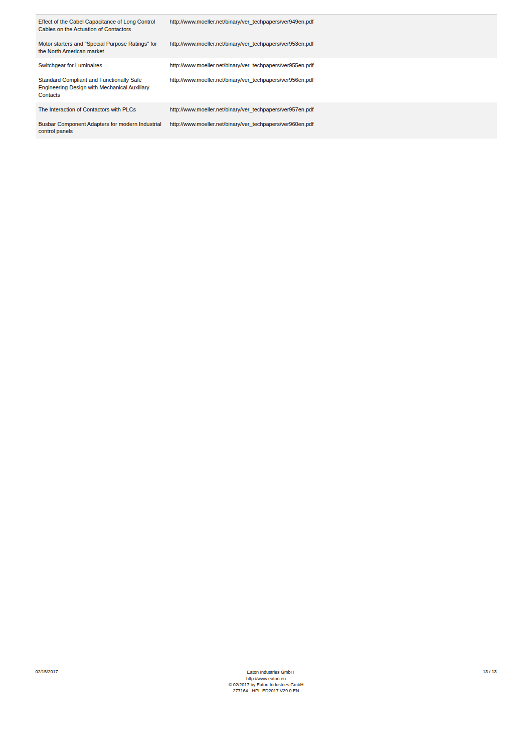| Effect of the Cabel Capacitance of Long Control Cables on the Actuation of Contactors | http://www.moeller.net/binary/ver_techpapers/ver949en.pdf |
| Motor starters and "Special Purpose Ratings" for the North American market | http://www.moeller.net/binary/ver_techpapers/ver953en.pdf |
| Switchgear for Luminaires | http://www.moeller.net/binary/ver_techpapers/ver955en.pdf |
| Standard Compliant and Functionally Safe Engineering Design with Mechanical Auxiliary Contacts | http://www.moeller.net/binary/ver_techpapers/ver956en.pdf |
| The Interaction of Contactors with PLCs | http://www.moeller.net/binary/ver_techpapers/ver957en.pdf |
| Busbar Component Adapters for modern Industrial control panels | http://www.moeller.net/binary/ver_techpapers/ver960en.pdf |
02/15/2017
13 / 13
Eaton Industries GmbH
http://www.eaton.eu
© 02/2017 by Eaton Industries GmbH
277164 - HPL-ED2017 V29.0 EN